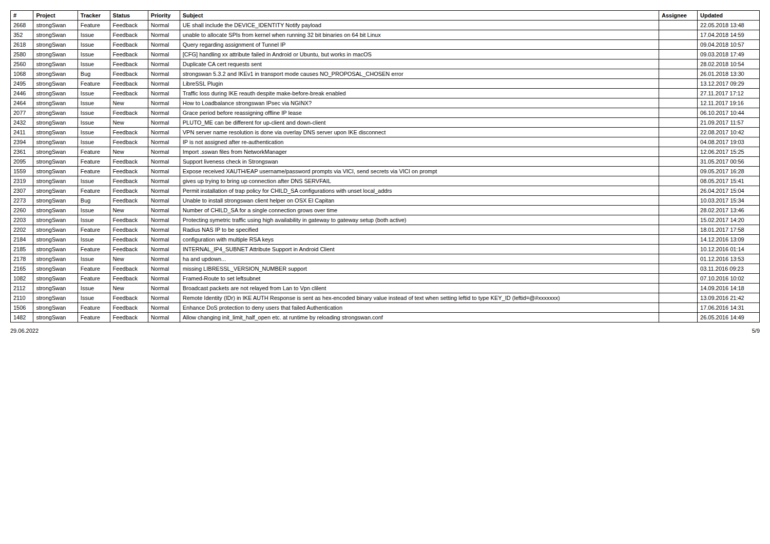| # | Project | Tracker | Status | Priority | Subject | Assignee | Updated |
| --- | --- | --- | --- | --- | --- | --- | --- |
| 2668 | strongSwan | Feature | Feedback | Normal | UE shall include the DEVICE_IDENTITY Notify payload | | 22.05.2018 13:48 |
| 352 | strongSwan | Issue | Feedback | Normal | unable to allocate SPIs from kernel when running 32 bit binaries on 64 bit Linux | | 17.04.2018 14:59 |
| 2618 | strongSwan | Issue | Feedback | Normal | Query regarding assignment of Tunnel IP | | 09.04.2018 10:57 |
| 2580 | strongSwan | Issue | Feedback | Normal | [CFG] handling xx attribute failed in Android or Ubuntu, but works in macOS | | 09.03.2018 17:49 |
| 2560 | strongSwan | Issue | Feedback | Normal | Duplicate CA cert requests sent | | 28.02.2018 10:54 |
| 1068 | strongSwan | Bug | Feedback | Normal | strongswan 5.3.2 and IKEv1 in transport mode causes NO_PROPOSAL_CHOSEN error | | 26.01.2018 13:30 |
| 2495 | strongSwan | Feature | Feedback | Normal | LibreSSL Plugin | | 13.12.2017 09:29 |
| 2446 | strongSwan | Issue | Feedback | Normal | Traffic loss during IKE reauth despite make-before-break enabled | | 27.11.2017 17:12 |
| 2464 | strongSwan | Issue | New | Normal | How to Loadbalance strongswan IPsec via NGINX? | | 12.11.2017 19:16 |
| 2077 | strongSwan | Issue | Feedback | Normal | Grace period before reassigning offline IP lease | | 06.10.2017 10:44 |
| 2432 | strongSwan | Issue | New | Normal | PLUTO_ME can be different for up-client and down-client | | 21.09.2017 11:57 |
| 2411 | strongSwan | Issue | Feedback | Normal | VPN server name resolution is done via overlay DNS server upon IKE disconnect | | 22.08.2017 10:42 |
| 2394 | strongSwan | Issue | Feedback | Normal | IP is not assigned after re-authentication | | 04.08.2017 19:03 |
| 2361 | strongSwan | Feature | New | Normal | Import .sswan files from NetworkManager | | 12.06.2017 15:25 |
| 2095 | strongSwan | Feature | Feedback | Normal | Support liveness check in Strongswan | | 31.05.2017 00:56 |
| 1559 | strongSwan | Feature | Feedback | Normal | Expose received XAUTH/EAP username/password prompts via VICI, send secrets via VICI on prompt | | 09.05.2017 16:28 |
| 2319 | strongSwan | Issue | Feedback | Normal | gives up trying to bring up connection after DNS SERVFAIL | | 08.05.2017 15:41 |
| 2307 | strongSwan | Feature | Feedback | Normal | Permit installation of trap policy for CHILD_SA configurations with unset local_addrs | | 26.04.2017 15:04 |
| 2273 | strongSwan | Bug | Feedback | Normal | Unable to install strongswan client helper on OSX El Capitan | | 10.03.2017 15:34 |
| 2260 | strongSwan | Issue | New | Normal | Number of CHILD_SA for a single connection grows over time | | 28.02.2017 13:46 |
| 2203 | strongSwan | Issue | Feedback | Normal | Protecting symetric traffic using high availability in gateway to gateway setup (both active) | | 15.02.2017 14:20 |
| 2202 | strongSwan | Feature | Feedback | Normal | Radius NAS IP to be specified | | 18.01.2017 17:58 |
| 2184 | strongSwan | Issue | Feedback | Normal | configuration with multiple RSA keys | | 14.12.2016 13:09 |
| 2185 | strongSwan | Feature | Feedback | Normal | INTERNAL_IP4_SUBNET Attribute Support in Android Client | | 10.12.2016 01:14 |
| 2178 | strongSwan | Issue | New | Normal | ha and updown... | | 01.12.2016 13:53 |
| 2165 | strongSwan | Feature | Feedback | Normal | missing LIBRESSL_VERSION_NUMBER support | | 03.11.2016 09:23 |
| 1082 | strongSwan | Feature | Feedback | Normal | Framed-Route to set leftsubnet | | 07.10.2016 10:02 |
| 2112 | strongSwan | Issue | New | Normal | Broadcast packets are not relayed from Lan to Vpn clilent | | 14.09.2016 14:18 |
| 2110 | strongSwan | Issue | Feedback | Normal | Remote Identity (IDr) in IKE AUTH Response is sent as hex-encoded binary value instead of text when setting leftid to type KEY_ID (leftid=@#xxxxxxx) | | 13.09.2016 21:42 |
| 1506 | strongSwan | Feature | Feedback | Normal | Enhance DoS protection to deny users that failed Authentication | | 17.06.2016 14:31 |
| 1482 | strongSwan | Feature | Feedback | Normal | Allow changing init_limit_half_open etc. at runtime by reloading strongswan.conf | | 26.05.2016 14:49 |
29.06.2022 5/9